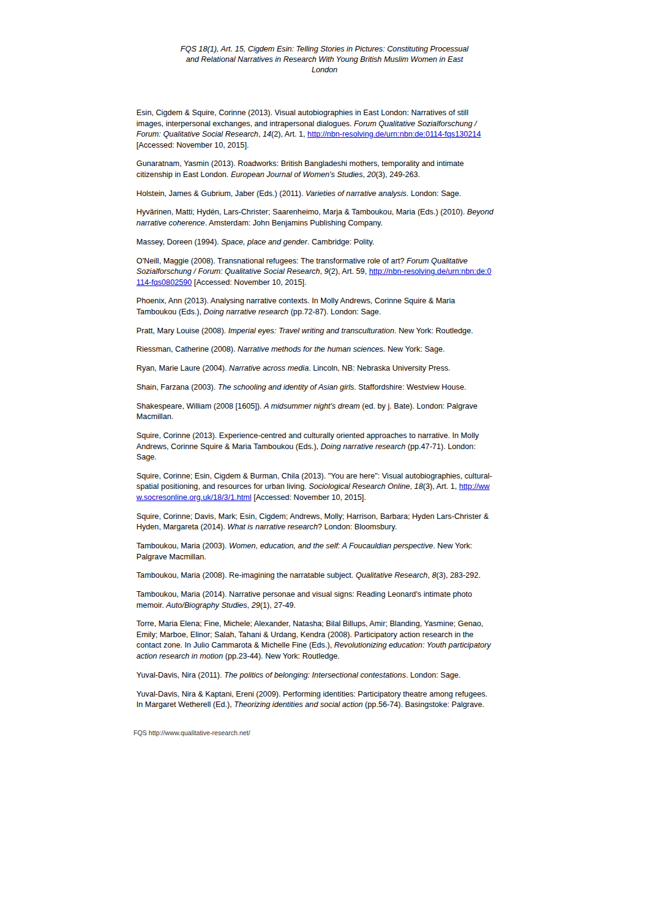FQS 18(1), Art. 15, Cigdem Esin: Telling Stories in Pictures: Constituting Processual
and Relational Narratives in Research With Young British Muslim Women in East London
Esin, Cigdem & Squire, Corinne (2013). Visual autobiographies in East London: Narratives of still images, interpersonal exchanges, and intrapersonal dialogues. Forum Qualitative Sozialforschung / Forum: Qualitative Social Research, 14(2), Art. 1, http://nbn-resolving.de/urn:nbn:de:0114-fqs130214 [Accessed: November 10, 2015].
Gunaratnam, Yasmin (2013). Roadworks: British Bangladeshi mothers, temporality and intimate citizenship in East London. European Journal of Women's Studies, 20(3), 249-263.
Holstein, James & Gubrium, Jaber (Eds.) (2011). Varieties of narrative analysis. London: Sage.
Hyvärinen, Matti; Hydén, Lars-Christer; Saarenheimo, Marja & Tamboukou, Maria (Eds.) (2010). Beyond narrative coherence. Amsterdam: John Benjamins Publishing Company.
Massey, Doreen (1994). Space, place and gender. Cambridge: Polity.
O'Neill, Maggie (2008). Transnational refugees: The transformative role of art? Forum Qualitative Sozialforschung / Forum: Qualitative Social Research, 9(2), Art. 59, http://nbn-resolving.de/urn:nbn:de:0114-fqs0802590 [Accessed: November 10, 2015].
Phoenix, Ann (2013). Analysing narrative contexts. In Molly Andrews, Corinne Squire & Maria Tamboukou (Eds.), Doing narrative research (pp.72-87). London: Sage.
Pratt, Mary Louise (2008). Imperial eyes: Travel writing and transculturation. New York: Routledge.
Riessman, Catherine (2008). Narrative methods for the human sciences. New York: Sage.
Ryan, Marie Laure (2004). Narrative across media. Lincoln, NB: Nebraska University Press.
Shain, Farzana (2003). The schooling and identity of Asian girls. Staffordshire: Westview House.
Shakespeare, William (2008 [1605]). A midsummer night's dream (ed. by j. Bate). London: Palgrave Macmillan.
Squire, Corinne (2013). Experience-centred and culturally oriented approaches to narrative. In Molly Andrews, Corinne Squire & Maria Tamboukou (Eds.), Doing narrative research (pp.47-71). London: Sage.
Squire, Corinne; Esin, Cigdem & Burman, Chila (2013). "You are here": Visual autobiographies, cultural-spatial positioning, and resources for urban living. Sociological Research Online, 18(3), Art. 1, http://www.socresonline.org.uk/18/3/1.html [Accessed: November 10, 2015].
Squire, Corinne; Davis, Mark; Esin, Cigdem; Andrews, Molly; Harrison, Barbara; Hyden Lars-Christer & Hyden, Margareta (2014). What is narrative research? London: Bloomsbury.
Tamboukou, Maria (2003). Women, education, and the self: A Foucauldian perspective. New York: Palgrave Macmillan.
Tamboukou, Maria (2008). Re-imagining the narratable subject. Qualitative Research, 8(3), 283-292.
Tamboukou, Maria (2014). Narrative personae and visual signs: Reading Leonard's intimate photo memoir. Auto/Biography Studies, 29(1), 27-49.
Torre, Maria Elena; Fine, Michele; Alexander, Natasha; Bilal Billups, Amir; Blanding, Yasmine; Genao, Emily; Marboe, Elinor; Salah, Tahani & Urdang, Kendra (2008). Participatory action research in the contact zone. In Julio Cammarota & Michelle Fine (Eds.), Revolutionizing education: Youth participatory action research in motion (pp.23-44). New York: Routledge.
Yuval-Davis, Nira (2011). The politics of belonging: Intersectional contestations. London: Sage.
Yuval-Davis, Nira & Kaptani, Ereni (2009). Performing identities: Participatory theatre among refugees. In Margaret Wetherell (Ed.), Theorizing identities and social action (pp.56-74). Basingstoke: Palgrave.
FQS http://www.qualitative-research.net/